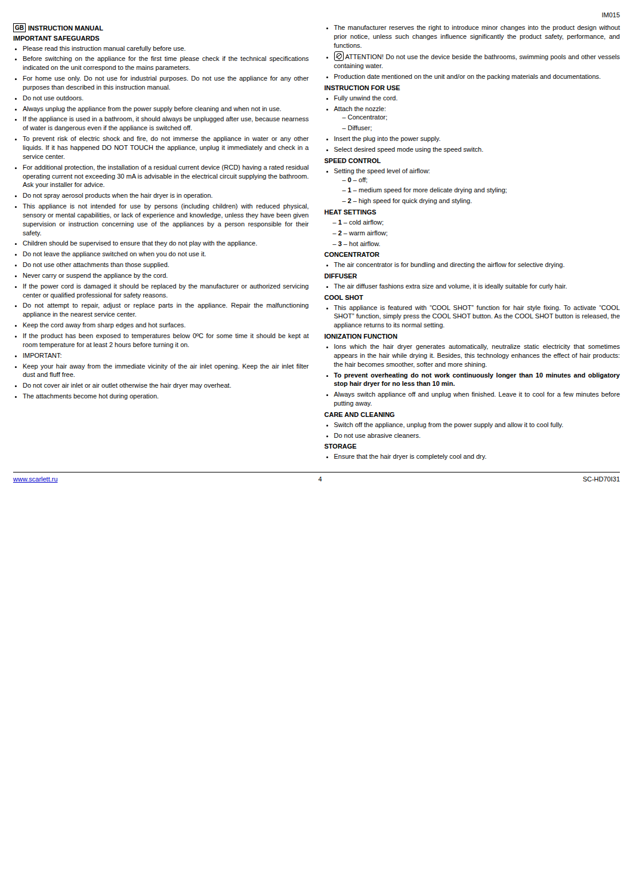IM015
GBINSTRUCTION MANUAL
IMPORTANT SAFEGUARDS
Please read this instruction manual carefully before use.
Before switching on the appliance for the first time please check if the technical specifications indicated on the unit correspond to the mains parameters.
For home use only. Do not use for industrial purposes. Do not use the appliance for any other purposes than described in this instruction manual.
Do not use outdoors.
Always unplug the appliance from the power supply before cleaning and when not in use.
If the appliance is used in a bathroom, it should always be unplugged after use, because nearness of water is dangerous even if the appliance is switched off.
To prevent risk of electric shock and fire, do not immerse the appliance in water or any other liquids. If it has happened DO NOT TOUCH the appliance, unplug it immediately and check in a service center.
For additional protection, the installation of a residual current device (RCD) having a rated residual operating current not exceeding 30 mA is advisable in the electrical circuit supplying the bathroom. Ask your installer for advice.
Do not spray aerosol products when the hair dryer is in operation.
This appliance is not intended for use by persons (including children) with reduced physical, sensory or mental capabilities, or lack of experience and knowledge, unless they have been given supervision or instruction concerning use of the appliances by a person responsible for their safety.
Children should be supervised to ensure that they do not play with the appliance.
Do not leave the appliance switched on when you do not use it.
Do not use other attachments than those supplied.
Never carry or suspend the appliance by the cord.
If the power cord is damaged it should be replaced by the manufacturer or authorized servicing center or qualified professional for safety reasons.
Do not attempt to repair, adjust or replace parts in the appliance. Repair the malfunctioning appliance in the nearest service center.
Keep the cord away from sharp edges and hot surfaces.
If the product has been exposed to temperatures below 0ºC for some time it should be kept at room temperature for at least 2 hours before turning it on.
IMPORTANT:
Keep your hair away from the immediate vicinity of the air inlet opening. Keep the air inlet filter dust and fluff free.
Do not cover air inlet or air outlet otherwise the hair dryer may overheat.
The attachments become hot during operation.
The manufacturer reserves the right to introduce minor changes into the product design without prior notice, unless such changes influence significantly the product safety, performance, and functions.
ATTENTION! Do not use the device beside the bathrooms, swimming pools and other vessels containing water.
Production date mentioned on the unit and/or on the packing materials and documentations.
INSTRUCTION FOR USE
Fully unwind the cord.
Attach the nozzle:
Concentrator;
Diffuser;
Insert the plug into the power supply.
Select desired speed mode using the speed switch.
SPEED CONTROL
Setting the speed level of airflow:
0 – off;
1 – medium speed for more delicate drying and styling;
2 – high speed for quick drying and styling.
HEAT SETTINGS
1 – cold airflow;
2 – warm airflow;
3 – hot airflow.
CONCENTRATOR
The air concentrator is for bundling and directing the airflow for selective drying.
DIFFUSER
The air diffuser fashions extra size and volume, it is ideally suitable for curly hair.
COOL SHOT
This appliance is featured with “COOL SHOT” function for hair style fixing. To activate “COOL SHOT” function, simply press the COOL SHOT button. As the COOL SHOT button is released, the appliance returns to its normal setting.
IONIZATION FUNCTION
Ions which the hair dryer generates automatically, neutralize static electricity that sometimes appears in the hair while drying it. Besides, this technology enhances the effect of hair products: the hair becomes smoother, softer and more shining.
To prevent overheating do not work continuously longer than 10 minutes and obligatory stop hair dryer for no less than 10 min.
Always switch appliance off and unplug when finished. Leave it to cool for a few minutes before putting away.
CARE AND CLEANING
Switch off the appliance, unplug from the power supply and allow it to cool fully.
Do not use abrasive cleaners.
STORAGE
Ensure that the hair dryer is completely cool and dry.
www.scarlett.ru
4
SC-HD70I31